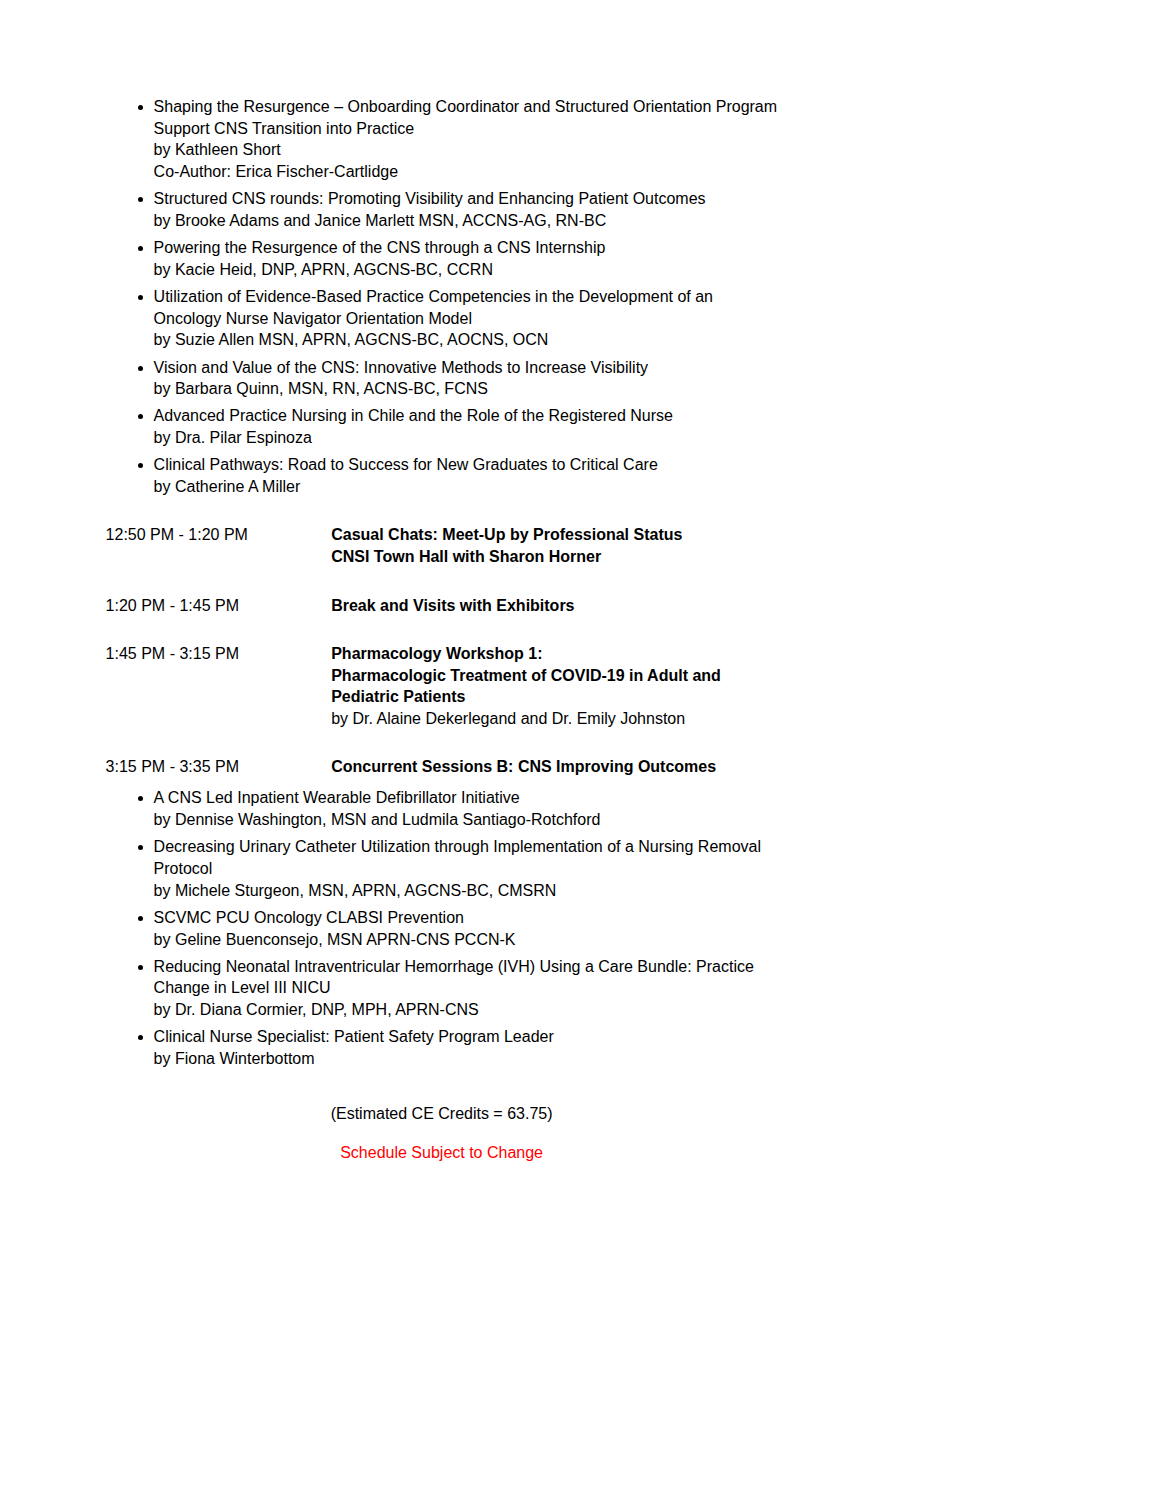Shaping the Resurgence – Onboarding Coordinator and Structured Orientation Program Support CNS Transition into Practice
by Kathleen Short
Co-Author: Erica Fischer-Cartlidge
Structured CNS rounds: Promoting Visibility and Enhancing Patient Outcomes
by Brooke Adams and Janice Marlett MSN, ACCNS-AG, RN-BC
Powering the Resurgence of the CNS through a CNS Internship
by Kacie Heid, DNP, APRN, AGCNS-BC, CCRN
Utilization of Evidence-Based Practice Competencies in the Development of an Oncology Nurse Navigator Orientation Model
by Suzie Allen MSN, APRN, AGCNS-BC, AOCNS, OCN
Vision and Value of the CNS: Innovative Methods to Increase Visibility
by Barbara Quinn, MSN, RN, ACNS-BC, FCNS
Advanced Practice Nursing in Chile and the Role of the Registered Nurse
by Dra. Pilar Espinoza
Clinical Pathways: Road to Success for New Graduates to Critical Care
by Catherine A Miller
12:50 PM - 1:20 PM
Casual Chats: Meet-Up by Professional Status
CNSI Town Hall with Sharon Horner
1:20 PM - 1:45 PM
Break and Visits with Exhibitors
1:45 PM - 3:15 PM
Pharmacology Workshop 1:
Pharmacologic Treatment of COVID-19 in Adult and Pediatric Patients
by Dr. Alaine Dekerlegand and Dr. Emily Johnston
3:15 PM - 3:35 PM
Concurrent Sessions B: CNS Improving Outcomes
A CNS Led Inpatient Wearable Defibrillator Initiative
by Dennise Washington, MSN and Ludmila Santiago-Rotchford
Decreasing Urinary Catheter Utilization through Implementation of a Nursing Removal Protocol
by Michele Sturgeon, MSN, APRN, AGCNS-BC, CMSRN
SCVMC PCU Oncology CLABSI Prevention
by Geline Buenconsejo, MSN APRN-CNS PCCN-K
Reducing Neonatal Intraventricular Hemorrhage (IVH) Using a Care Bundle: Practice Change in Level III NICU
by Dr. Diana Cormier, DNP, MPH, APRN-CNS
Clinical Nurse Specialist: Patient Safety Program Leader
by Fiona Winterbottom
(Estimated CE Credits = 63.75)
Schedule Subject to Change